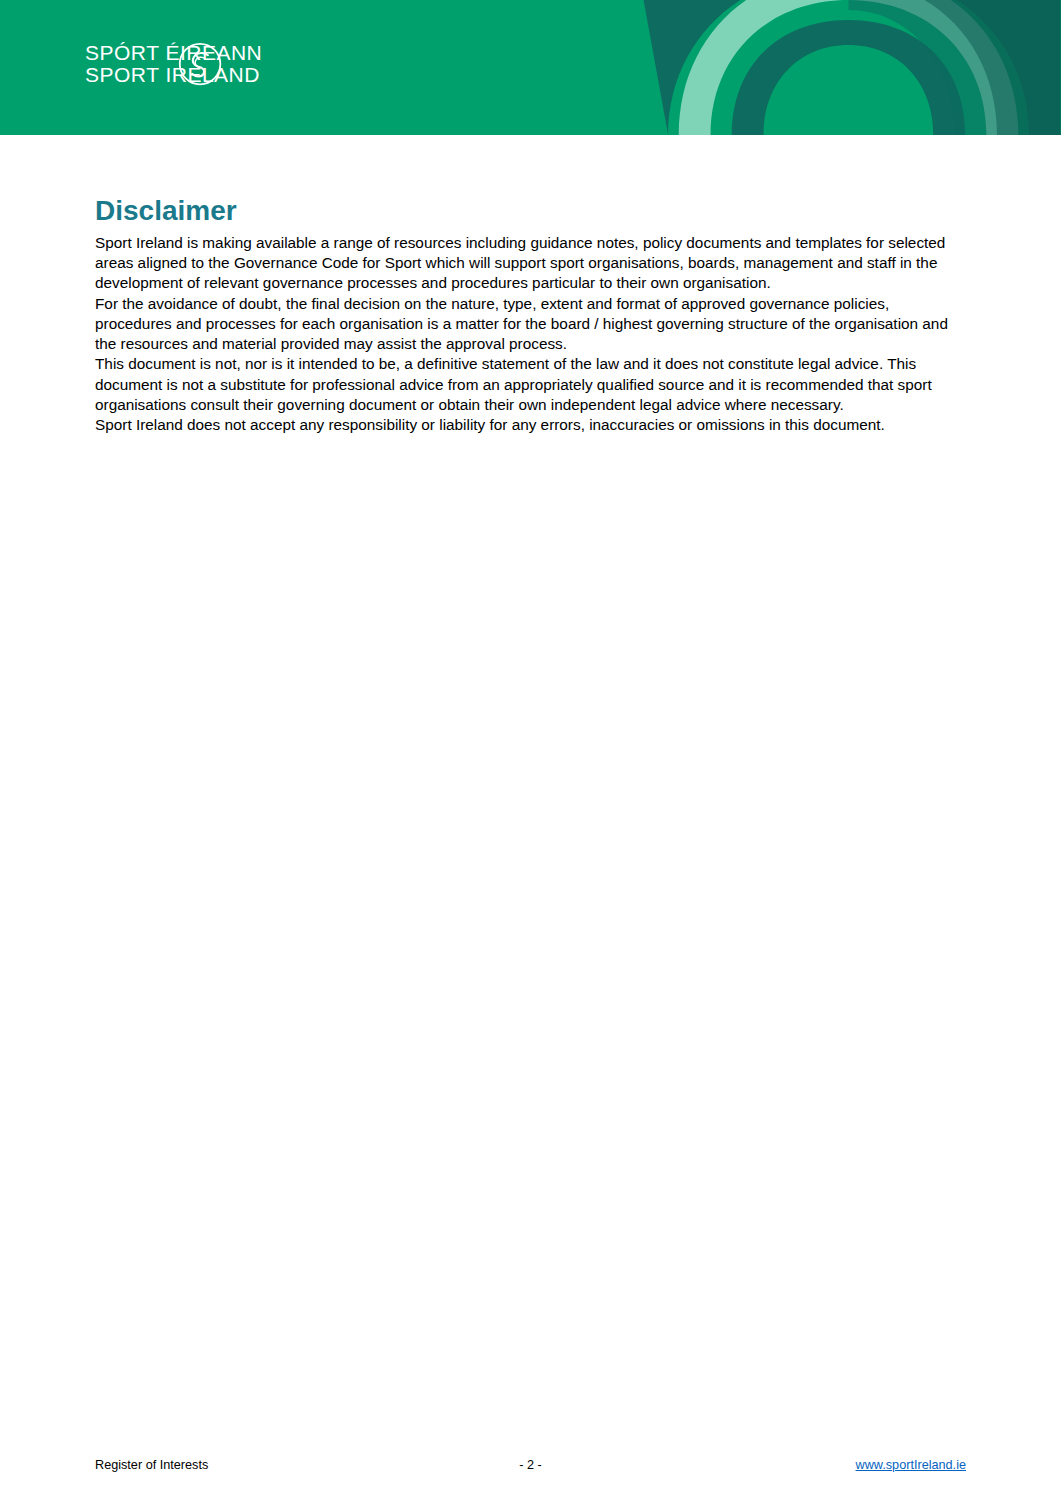SPÓRT ÉIREANN
SPORT IRELAND
Disclaimer
Sport Ireland is making available a range of resources including guidance notes, policy documents and templates for selected areas aligned to the Governance Code for Sport which will support sport organisations, boards, management and staff in the development of relevant governance processes and procedures particular to their own organisation.
For the avoidance of doubt, the final decision on the nature, type, extent and format of approved governance policies, procedures and processes for each organisation is a matter for the board / highest governing structure of the organisation and the resources and material provided may assist the approval process.
This document is not, nor is it intended to be, a definitive statement of the law and it does not constitute legal advice. This document is not a substitute for professional advice from an appropriately qualified source and it is recommended that sport organisations consult their governing document or obtain their own independent legal advice where necessary.
Sport Ireland does not accept any responsibility or liability for any errors, inaccuracies or omissions in this document.
Register of Interests - 2 - www.sportIreland.ie